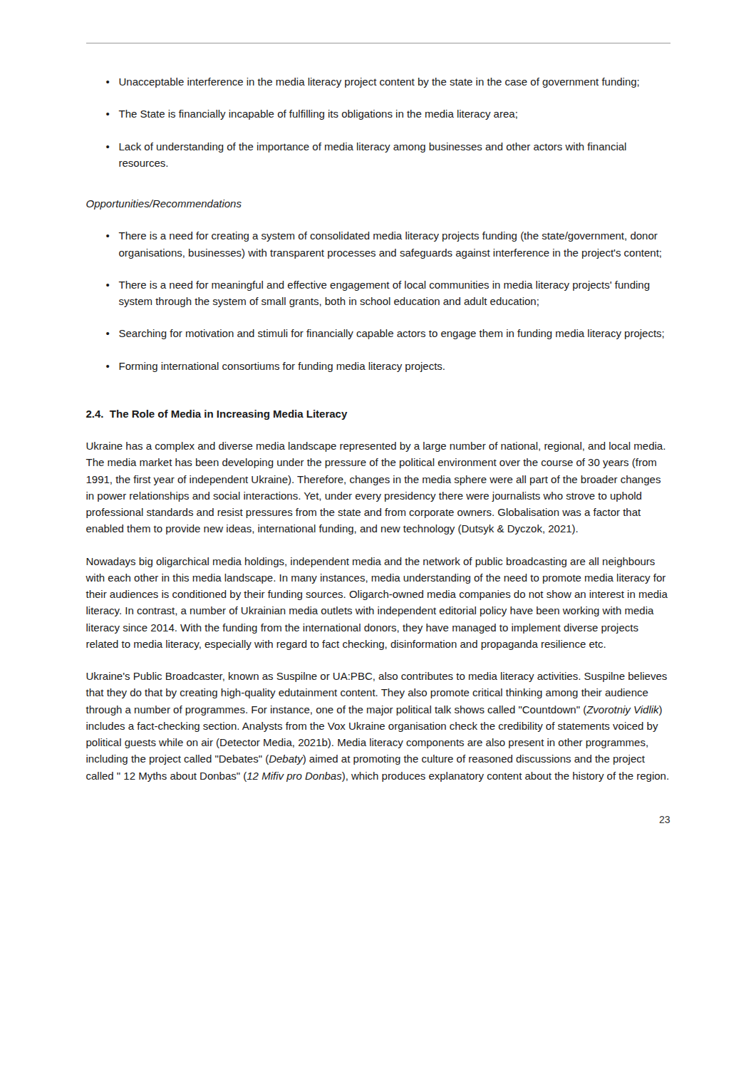Unacceptable interference in the media literacy project content by the state in the case of government funding;
The State is financially incapable of fulfilling its obligations in the media literacy area;
Lack of understanding of the importance of media literacy among businesses and other actors with financial resources.
Opportunities/Recommendations
There is a need for creating a system of consolidated media literacy projects funding (the state/government, donor organisations, businesses) with transparent processes and safeguards against interference in the project's content;
There is a need for meaningful and effective engagement of local communities in media literacy projects' funding system through the system of small grants, both in school education and adult education;
Searching for motivation and stimuli for financially capable actors to engage them in funding media literacy projects;
Forming international consortiums for funding media literacy projects.
2.4. The Role of Media in Increasing Media Literacy
Ukraine has a complex and diverse media landscape represented by a large number of national, regional, and local media. The media market has been developing under the pressure of the political environment over the course of 30 years (from 1991, the first year of independent Ukraine). Therefore, changes in the media sphere were all part of the broader changes in power relationships and social interactions. Yet, under every presidency there were journalists who strove to uphold professional standards and resist pressures from the state and from corporate owners. Globalisation was a factor that enabled them to provide new ideas, international funding, and new technology (Dutsyk & Dyczok, 2021).
Nowadays big oligarchical media holdings, independent media and the network of public broadcasting are all neighbours with each other in this media landscape. In many instances, media understanding of the need to promote media literacy for their audiences is conditioned by their funding sources. Oligarch-owned media companies do not show an interest in media literacy. In contrast, a number of Ukrainian media outlets with independent editorial policy have been working with media literacy since 2014. With the funding from the international donors, they have managed to implement diverse projects related to media literacy, especially with regard to fact checking, disinformation and propaganda resilience etc.
Ukraine's Public Broadcaster, known as Suspilne or UA:PBC, also contributes to media literacy activities. Suspilne believes that they do that by creating high-quality edutainment content. They also promote critical thinking among their audience through a number of programmes. For instance, one of the major political talk shows called "Countdown" (Zvorotniy Vidlik) includes a fact-checking section. Analysts from the Vox Ukraine organisation check the credibility of statements voiced by political guests while on air (Detector Media, 2021b). Media literacy components are also present in other programmes, including the project called "Debates" (Debaty) aimed at promoting the culture of reasoned discussions and the project called " 12 Myths about Donbas" (12 Mifiv pro Donbas), which produces explanatory content about the history of the region.
23